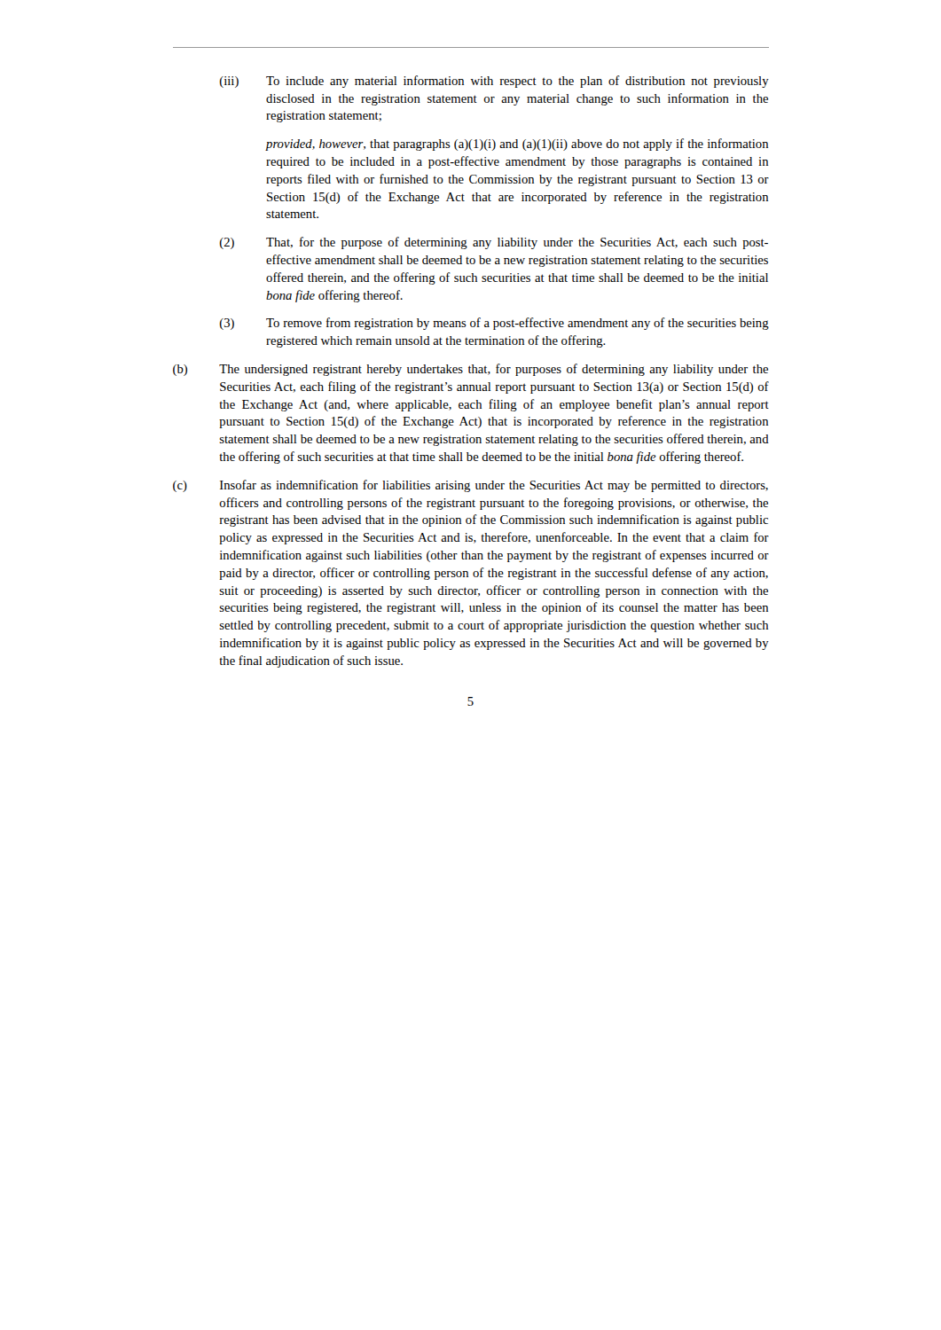| | (iii) | To include any material information with respect to the plan of distribution not previously disclosed in the registration statement or any material change to such information in the registration statement; |
| | | provided, however , that paragraphs (a)(1)(i) and (a)(1)(ii) above do not apply if the information required to be included in a post-effective amendment by those paragraphs is contained in reports filed with or furnished to the Commission by the registrant pursuant to Section 13 or Section 15(d) of the Exchange Act that are incorporated by reference in the registration statement. |
| | (2) | That, for the purpose of determining any liability under the Securities Act, each such post-effective amendment shall be deemed to be a new registration statement relating to the securities offered therein, and the offering of such securities at that time shall be deemed to be the initial bona fide offering thereof. |
| | (3) | To remove from registration by means of a post-effective amendment any of the securities being registered which remain unsold at the termination of the offering. |
| (b) | The undersigned registrant hereby undertakes that, for purposes of determining any liability under the Securities Act, each filing of the registrant’s annual report pursuant to Section 13(a) or Section 15(d) of the Exchange Act (and, where applicable, each filing of an employee benefit plan’s annual report pursuant to Section 15(d) of the Exchange Act) that is incorporated by reference in the registration statement shall be deemed to be a new registration statement relating to the securities offered therein, and the offering of such securities at that time shall be deemed to be the initial bona fide offering thereof. |
| (c) | Insofar as indemnification for liabilities arising under the Securities Act may be permitted to directors, officers and controlling persons of the registrant pursuant to the foregoing provisions, or otherwise, the registrant has been advised that in the opinion of the Commission such indemnification is against public policy as expressed in the Securities Act and is, therefore, unenforceable. In the event that a claim for indemnification against such liabilities (other than the payment by the registrant of expenses incurred or paid by a director, officer or controlling person of the registrant in the successful defense of any action, suit or proceeding) is asserted by such director, officer or controlling person in connection with the securities being registered, the registrant will, unless in the opinion of its counsel the matter has been settled by controlling precedent, submit to a court of appropriate jurisdiction the question whether such indemnification by it is against public policy as expressed in the Securities Act and will be governed by the final adjudication of such issue. |
5